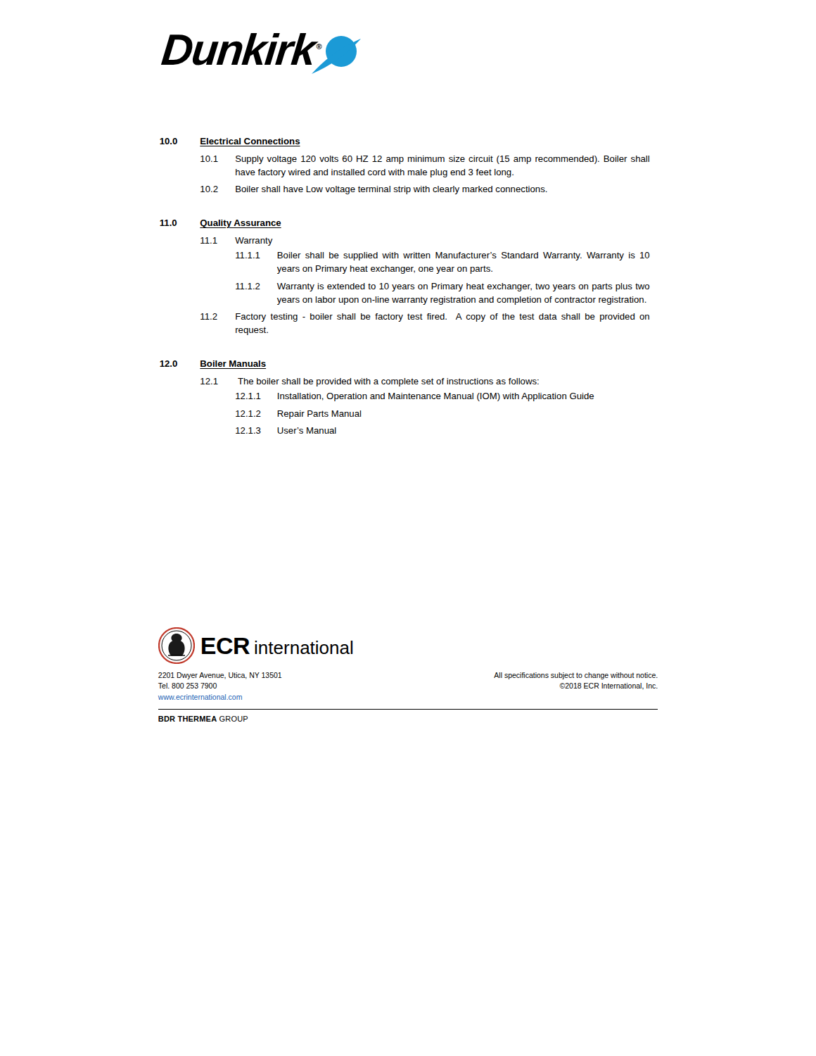Dunkirk®
10.0
Electrical Connections
10.1
Supply voltage 120 volts 60 HZ 12 amp minimum size circuit (15 amp recommended). Boiler shall have factory wired and installed cord with male plug end 3 feet long.
10.2
Boiler shall have Low voltage terminal strip with clearly marked connections.
11.0
Quality Assurance
11.1
Warranty
11.1.1
Boiler shall be supplied with written Manufacturer’s Standard Warranty. Warranty is 10 years on Primary heat exchanger, one year on parts.
11.1.2
Warranty is extended to 10 years on Primary heat exchanger, two years on parts plus two years on labor upon on-line warranty registration and completion of contractor registration.
11.2
Factory testing - boiler shall be factory test fired. A copy of the test data shall be provided on request.
12.0
Boiler Manuals
12.1
The boiler shall be provided with a complete set of instructions as follows:
12.1.1
Installation, Operation and Maintenance Manual (IOM) with Application Guide
12.1.2
Repair Parts Manual
12.1.3
User’s Manual
ECR international
2201 Dwyer Avenue, Utica, NY 13501
Tel. 800 253 7900
www.ecrinternational.com
All specifications subject to change without notice.
©2018 ECR International, Inc.
BDR THERMEA GROUP